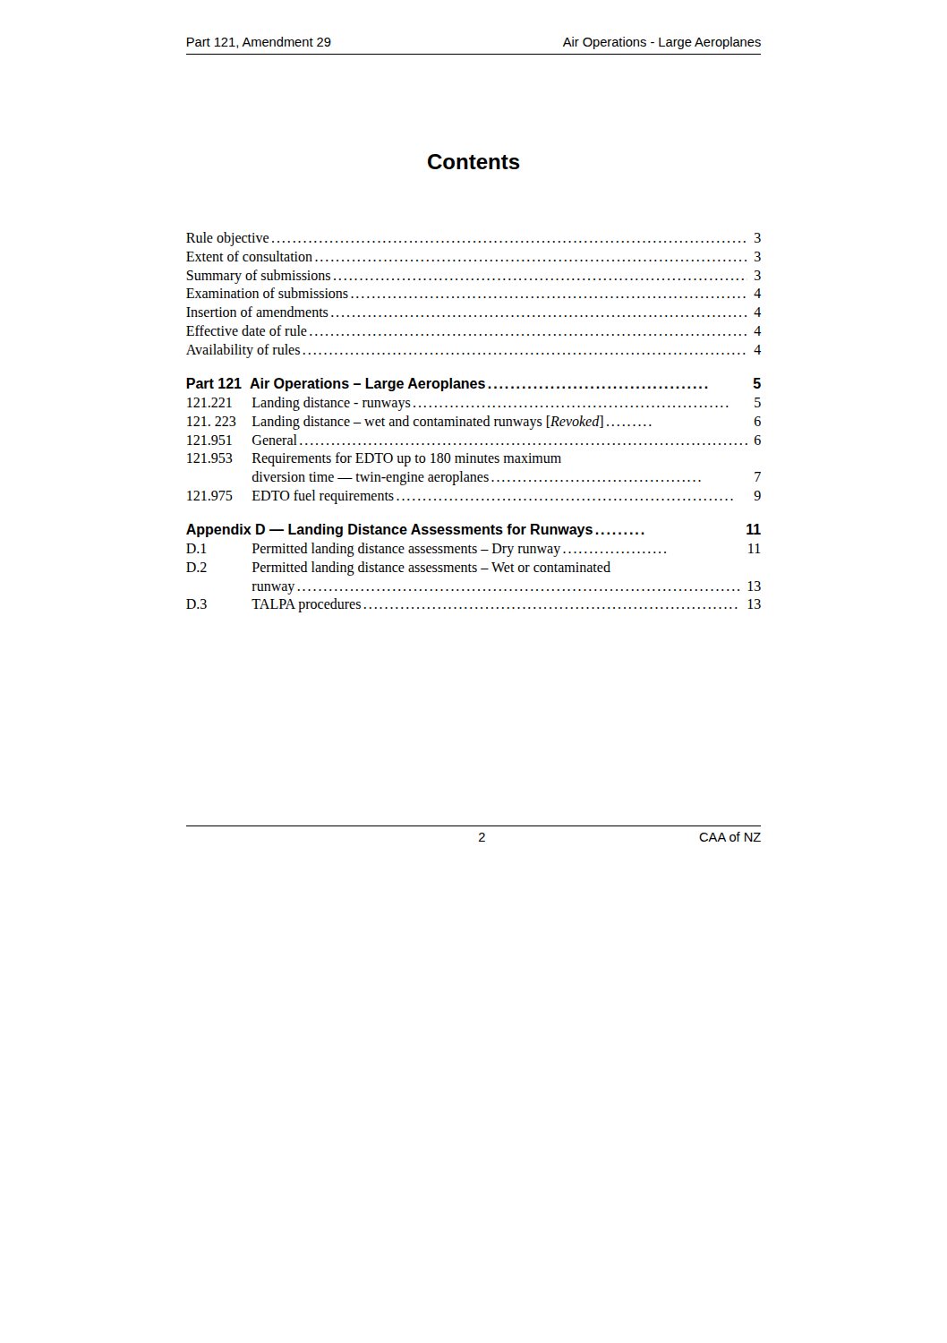Part 121, Amendment 29
Air Operations - Large Aeroplanes
Contents
Rule objective .................................................................................................. 3
Extent of consultation ......................................................................................... 3
Summary of submissions ..................................................................................... 3
Examination of submissions ................................................................................ 4
Insertion of amendments ..................................................................................... 4
Effective date of rule .......................................................................................... 4
Availability of rules ........................................................................................... 4
Part 121 Air Operations – Large Aeroplanes ....................................... 5
121.221 Landing distance - runways ............................................................ 5
121. 223 Landing distance – wet and contaminated runways [Revoked] ......... 6
121.951 General ............................................................................................. 6
121.953 Requirements for EDTO up to 180 minutes maximum
diversion time — twin-engine aeroplanes ........................................ 7
121.975 EDTO fuel requirements ................................................................ 9
Appendix D — Landing Distance Assessments for Runways ......... 11
D.1 Permitted landing distance assessments – Dry runway .................... 11
D.2 Permitted landing distance assessments – Wet or contaminated
runway .............................................................................................. 13
D.3 TALPA procedures .......................................................................... 13
2
CAA of NZ